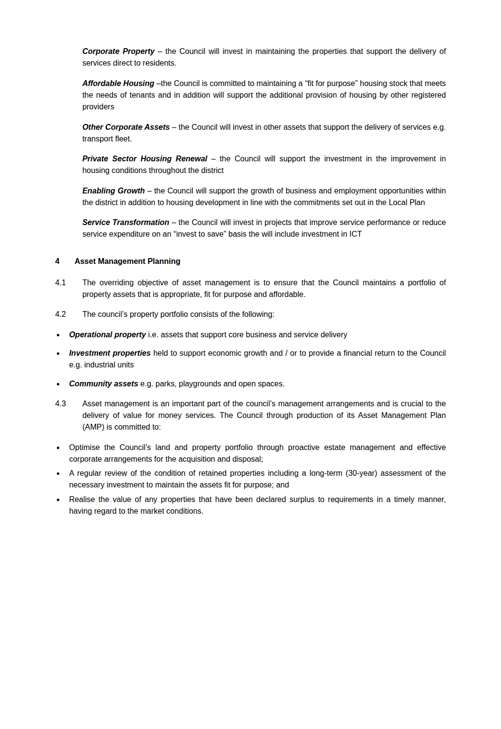Corporate Property – the Council will invest in maintaining the properties that support the delivery of services direct to residents.
Affordable Housing –the Council is committed to maintaining a “fit for purpose” housing stock that meets the needs of tenants and in addition will support the additional provision of housing by other registered providers
Other Corporate Assets – the Council will invest in other assets that support the delivery of services e.g. transport fleet.
Private Sector Housing Renewal – the Council will support the investment in the improvement in housing conditions throughout the district
Enabling Growth – the Council will support the growth of business and employment opportunities within the district in addition to housing development in line with the commitments set out in the Local Plan
Service Transformation – the Council will invest in projects that improve service performance or reduce service expenditure on an “invest to save” basis the will include investment in ICT
4 Asset Management Planning
4.1
The overriding objective of asset management is to ensure that the Council maintains a portfolio of property assets that is appropriate, fit for purpose and affordable.
4.2
The council’s property portfolio consists of the following:
Operational property i.e. assets that support core business and service delivery
Investment properties held to support economic growth and / or to provide a financial return to the Council e.g. industrial units
Community assets e.g. parks, playgrounds and open spaces.
4.3
Asset management is an important part of the council’s management arrangements and is crucial to the delivery of value for money services. The Council through production of its Asset Management Plan (AMP) is committed to:
Optimise the Council’s land and property portfolio through proactive estate management and effective corporate arrangements for the acquisition and disposal;
A regular review of the condition of retained properties including a long-term (30-year) assessment of the necessary investment to maintain the assets fit for purpose; and
Realise the value of any properties that have been declared surplus to requirements in a timely manner, having regard to the market conditions.